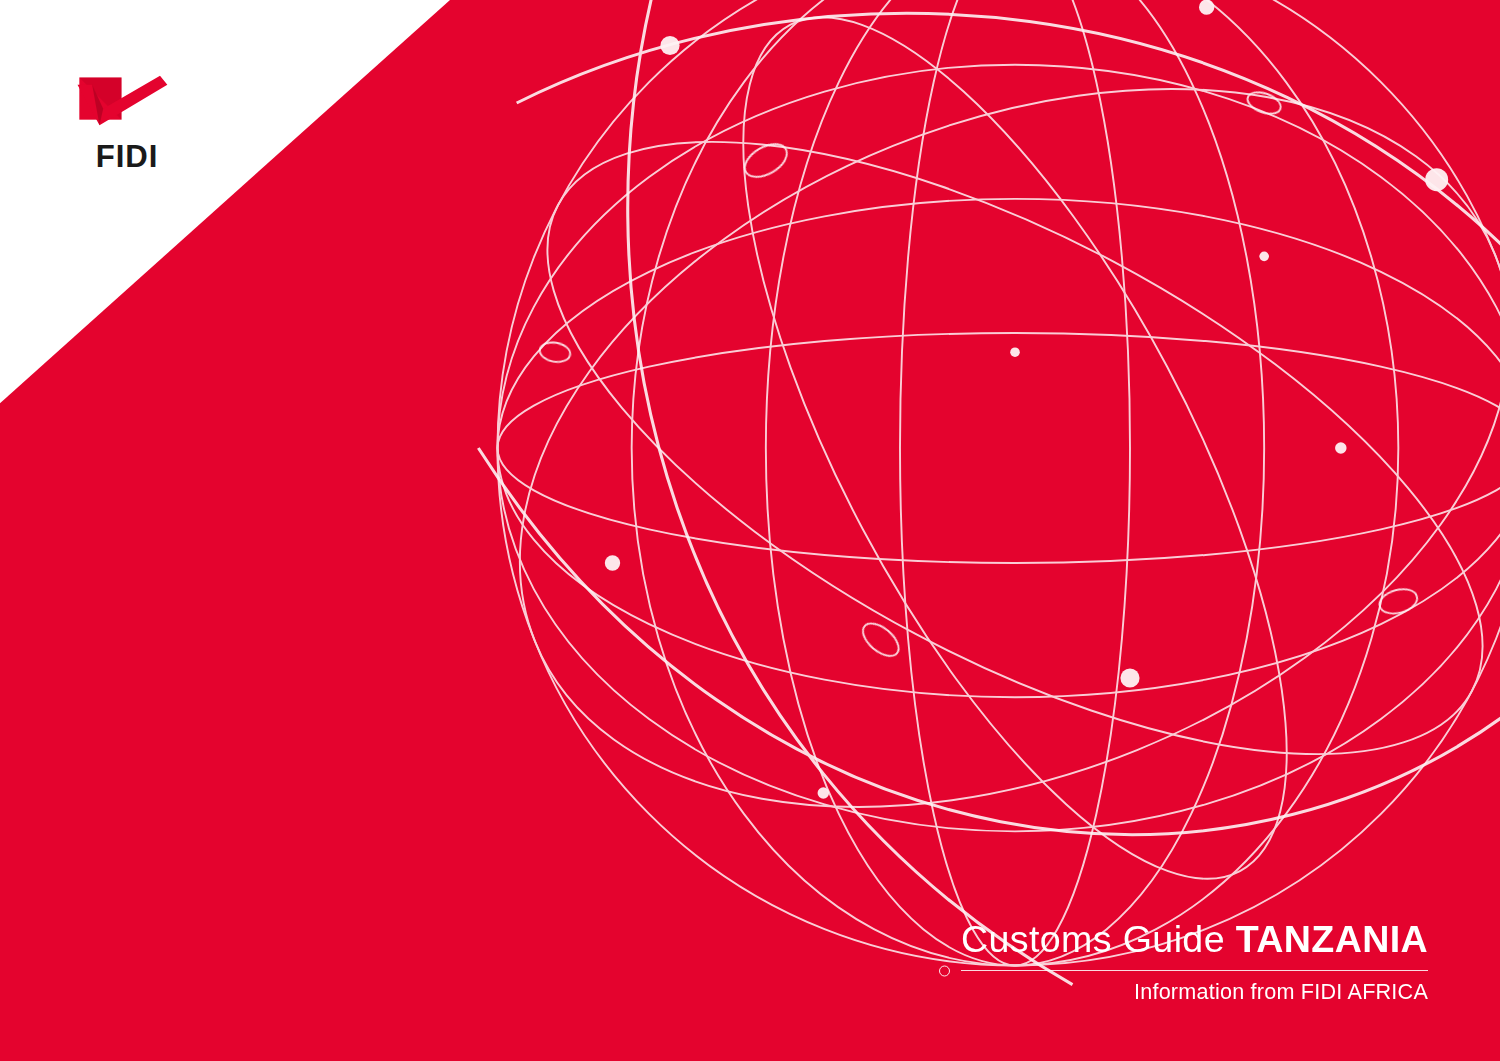FIDI
Customs Guide TANZANIA
Information from FIDI AFRICA